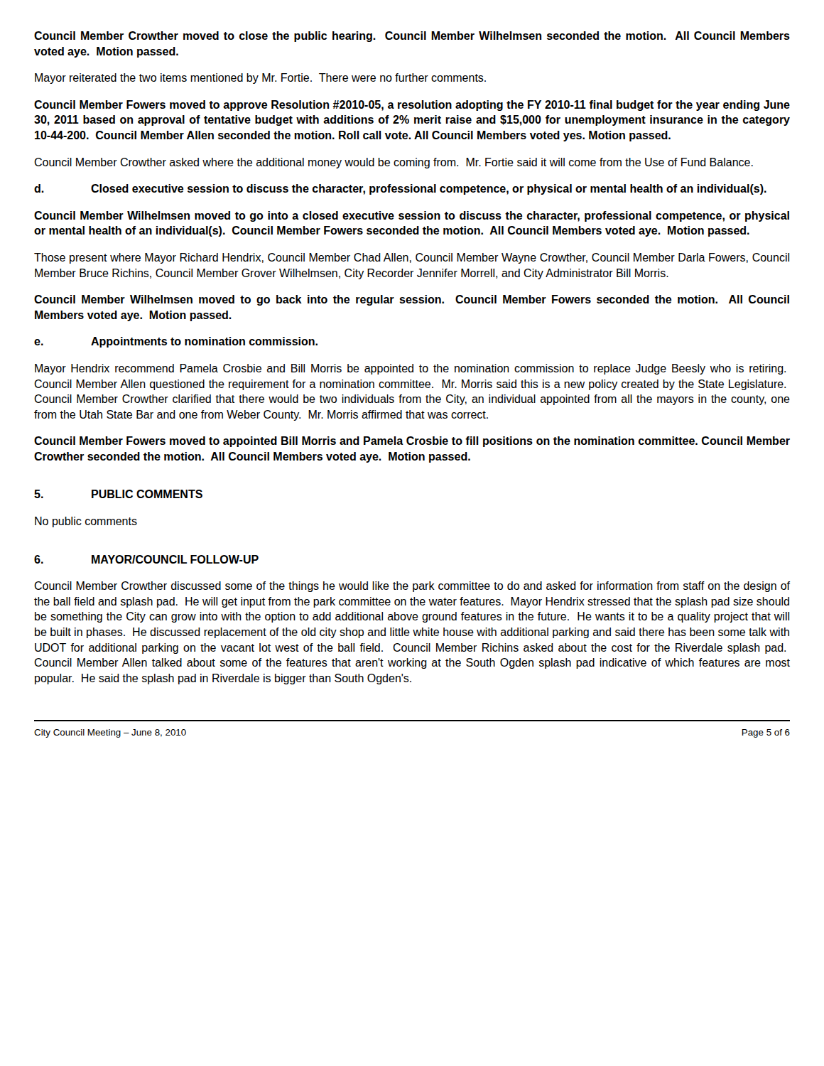Council Member Crowther moved to close the public hearing. Council Member Wilhelmsen seconded the motion. All Council Members voted aye. Motion passed.
Mayor reiterated the two items mentioned by Mr. Fortie. There were no further comments.
Council Member Fowers moved to approve Resolution #2010-05, a resolution adopting the FY 2010-11 final budget for the year ending June 30, 2011 based on approval of tentative budget with additions of 2% merit raise and $15,000 for unemployment insurance in the category 10-44-200. Council Member Allen seconded the motion. Roll call vote. All Council Members voted yes. Motion passed.
Council Member Crowther asked where the additional money would be coming from. Mr. Fortie said it will come from the Use of Fund Balance.
d.
Closed executive session to discuss the character, professional competence, or physical or mental health of an individual(s).
Council Member Wilhelmsen moved to go into a closed executive session to discuss the character, professional competence, or physical or mental health of an individual(s). Council Member Fowers seconded the motion. All Council Members voted aye. Motion passed.
Those present where Mayor Richard Hendrix, Council Member Chad Allen, Council Member Wayne Crowther, Council Member Darla Fowers, Council Member Bruce Richins, Council Member Grover Wilhelmsen, City Recorder Jennifer Morrell, and City Administrator Bill Morris.
Council Member Wilhelmsen moved to go back into the regular session. Council Member Fowers seconded the motion. All Council Members voted aye. Motion passed.
e.
Appointments to nomination commission.
Mayor Hendrix recommend Pamela Crosbie and Bill Morris be appointed to the nomination commission to replace Judge Beesly who is retiring. Council Member Allen questioned the requirement for a nomination committee. Mr. Morris said this is a new policy created by the State Legislature. Council Member Crowther clarified that there would be two individuals from the City, an individual appointed from all the mayors in the county, one from the Utah State Bar and one from Weber County. Mr. Morris affirmed that was correct.
Council Member Fowers moved to appointed Bill Morris and Pamela Crosbie to fill positions on the nomination committee. Council Member Crowther seconded the motion. All Council Members voted aye. Motion passed.
5.
PUBLIC COMMENTS
No public comments
6.
MAYOR/COUNCIL FOLLOW-UP
Council Member Crowther discussed some of the things he would like the park committee to do and asked for information from staff on the design of the ball field and splash pad. He will get input from the park committee on the water features. Mayor Hendrix stressed that the splash pad size should be something the City can grow into with the option to add additional above ground features in the future. He wants it to be a quality project that will be built in phases. He discussed replacement of the old city shop and little white house with additional parking and said there has been some talk with UDOT for additional parking on the vacant lot west of the ball field. Council Member Richins asked about the cost for the Riverdale splash pad. Council Member Allen talked about some of the features that aren't working at the South Ogden splash pad indicative of which features are most popular. He said the splash pad in Riverdale is bigger than South Ogden's.
City Council Meeting – June 8, 2010 Page 5 of 6